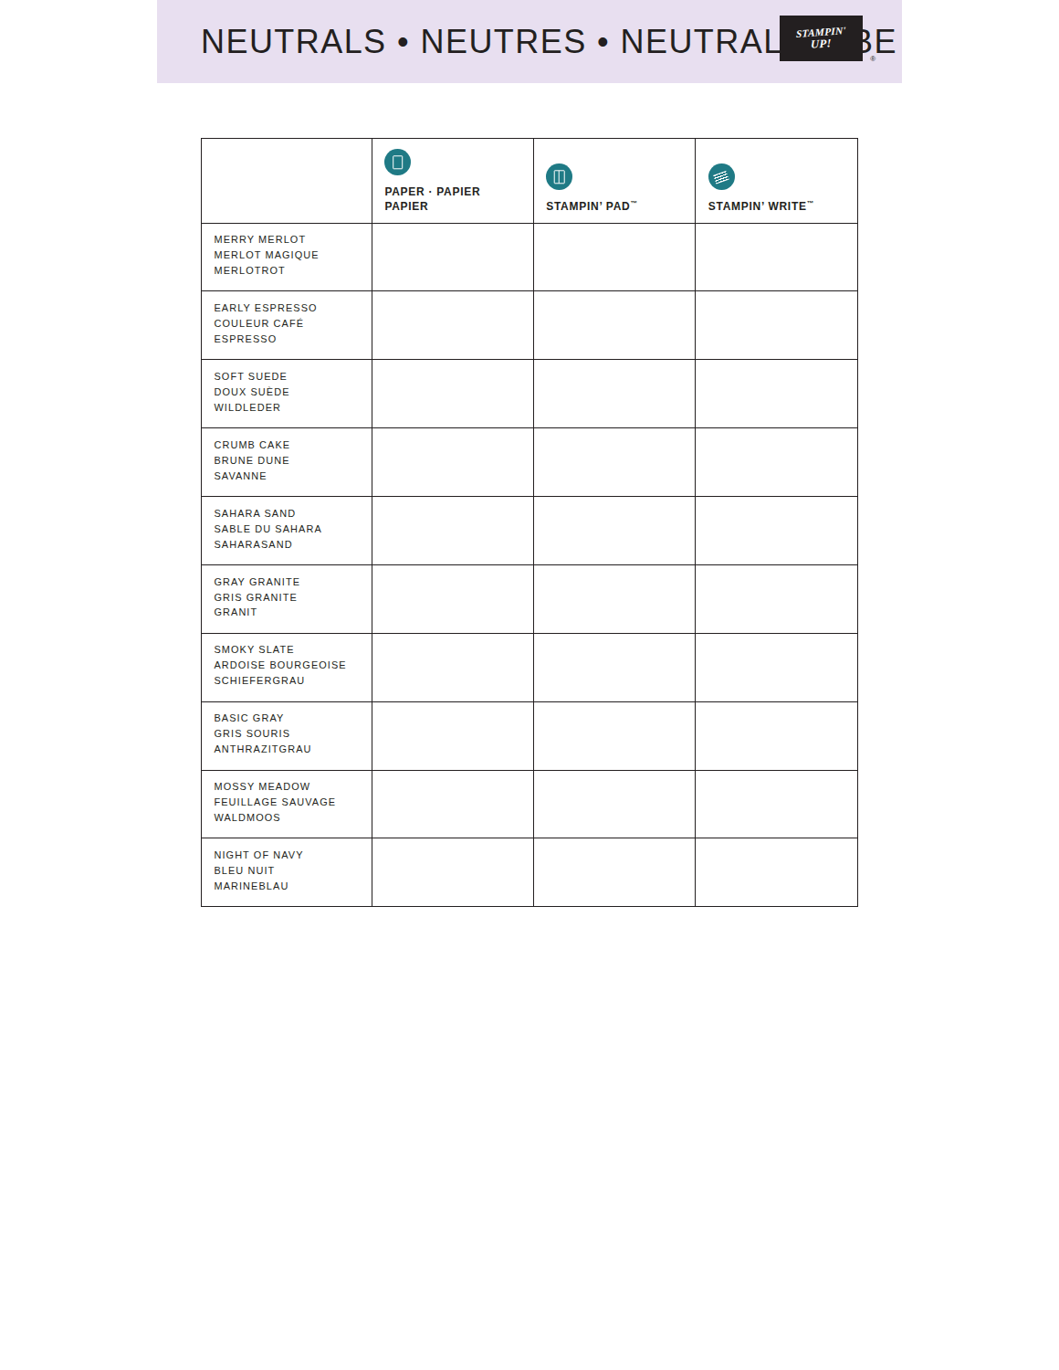NEUTRALS • NEUTRES • NEUTRALFARBE
STAMPIN'
UP!
®
| | PAPER · PAPIER PAPIER | STAMPIN’ PAD ™ | STAMPIN’ WRITE ™ |
| --- | --- | --- | --- |
| MERRY MERLOT MERLOT MAGIQUE MERLOTROT | | | |
| EARLY ESPRESSO COULEUR CAFÉ ESPRESSO | | | |
| SOFT SUEDE DOUX SUÈDE WILDLEDER | | | |
| CRUMB CAKE BRUNE DUNE SAVANNE | | | |
| SAHARA SAND SABLE DU SAHARA SAHARASAND | | | |
| GRAY GRANITE GRIS GRANITE GRANIT | | | |
| SMOKY SLATE ARDOISE BOURGEOISE SCHIEFERGRAU | | | |
| BASIC GRAY GRIS SOURIS ANTHRAZITGRAU | | | |
| MOSSY MEADOW FEUILLAGE SAUVAGE WALDMOOS | | | |
| NIGHT OF NAVY BLEU NUIT MARINEBLAU | | | |